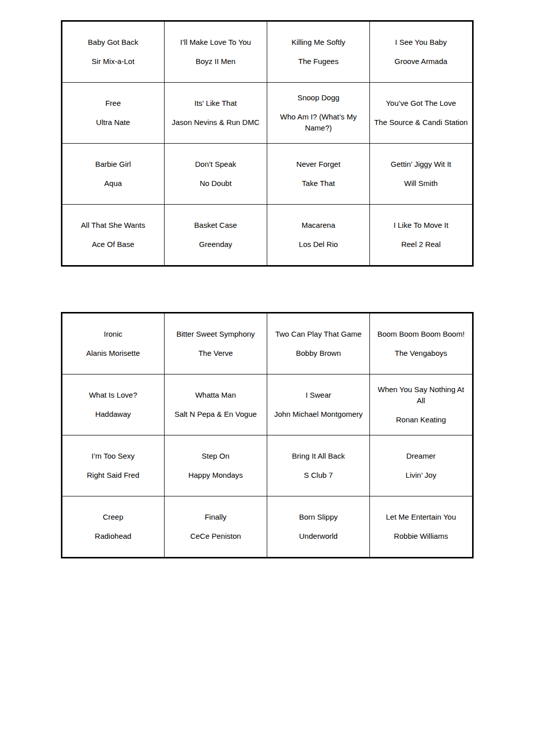| Baby Got Back Sir Mix-a-Lot | I’ll Make Love To You Boyz II Men | Killing Me Softly The Fugees | I See You Baby Groove Armada |
| Free Ultra Nate | Its’ Like That Jason Nevins & Run DMC | Snoop Dogg Who Am I? (What’s My Name?) | You’ve Got The Love The Source & Candi Station |
| Barbie Girl Aqua | Don’t Speak No Doubt | Never Forget Take That | Gettin’ Jiggy Wit It Will Smith |
| All That She Wants Ace Of Base | Basket Case Greenday | Macarena Los Del Rio | I Like To Move It Reel 2 Real |
| Ironic Alanis Morisette | Bitter Sweet Symphony The Verve | Two Can Play That Game Bobby Brown | Boom Boom Boom Boom! The Vengaboys |
| What Is Love? Haddaway | Whatta Man Salt N Pepa & En Vogue | I Swear John Michael Montgomery | When You Say Nothing At All Ronan Keating |
| I’m Too Sexy Right Said Fred | Step On Happy Mondays | Bring It All Back S Club 7 | Dreamer Livin’ Joy |
| Creep Radiohead | Finally CeCe Peniston | Born Slippy Underworld | Let Me Entertain You Robbie Williams |